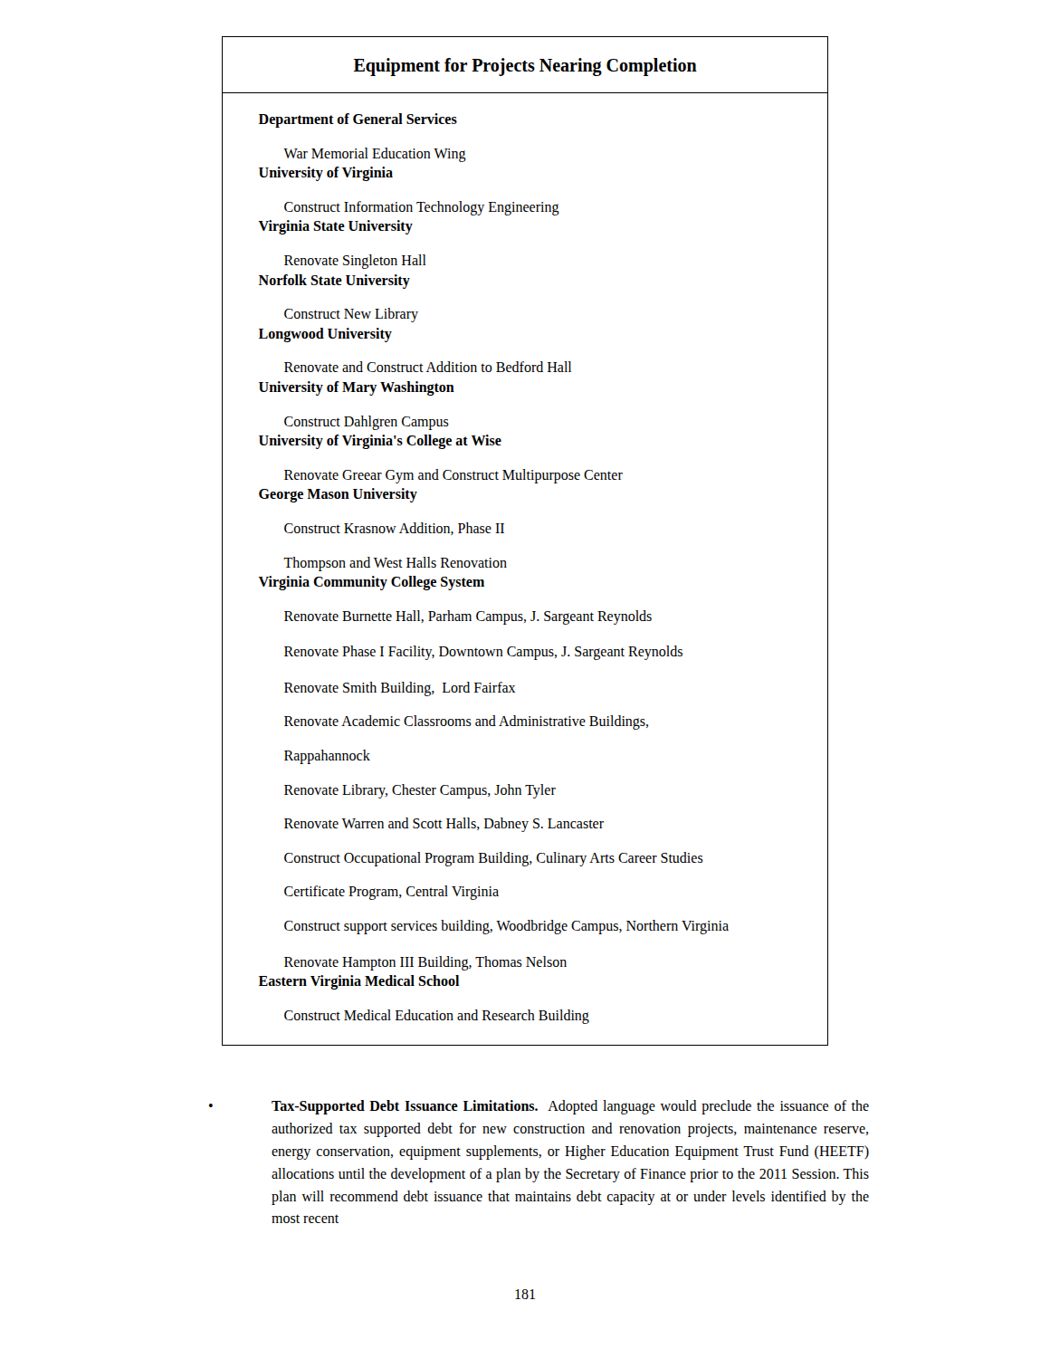Equipment for Projects Nearing Completion
Department of General Services
War Memorial Education Wing
University of Virginia
Construct Information Technology Engineering
Virginia State University
Renovate Singleton Hall
Norfolk State University
Construct New Library
Longwood University
Renovate and Construct Addition to Bedford Hall
University of Mary Washington
Construct Dahlgren Campus
University of Virginia's College at Wise
Renovate Greear Gym and Construct Multipurpose Center
George Mason University
Construct Krasnow Addition, Phase II
Thompson and West Halls Renovation
Virginia Community College System
Renovate Burnette Hall, Parham Campus, J. Sargeant Reynolds
Renovate Phase I Facility, Downtown Campus, J. Sargeant Reynolds
Renovate Smith Building, Lord Fairfax
Renovate Academic Classrooms and Administrative Buildings,
Rappahannock
Renovate Library, Chester Campus, John Tyler
Renovate Warren and Scott Halls, Dabney S. Lancaster
Construct Occupational Program Building, Culinary Arts Career Studies
Certificate Program, Central Virginia
Construct support services building, Woodbridge Campus, Northern Virginia
Renovate Hampton III Building, Thomas Nelson
Eastern Virginia Medical School
Construct Medical Education and Research Building
•
Tax-Supported Debt Issuance Limitations. Adopted language would preclude the issuance of the authorized tax supported debt for new construction and renovation projects, maintenance reserve, energy conservation, equipment supplements, or Higher Education Equipment Trust Fund (HEETF) allocations until the development of a plan by the Secretary of Finance prior to the 2011 Session. This plan will recommend debt issuance that maintains debt capacity at or under levels identified by the most recent
181